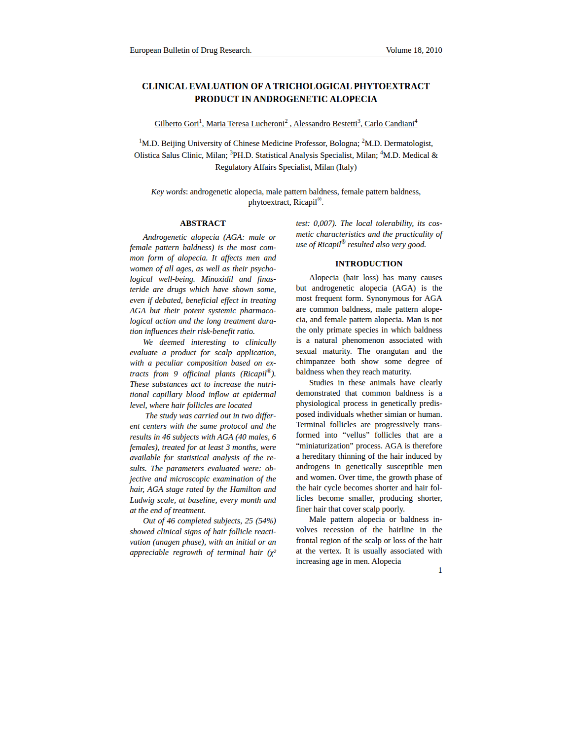European Bulletin of Drug Research.
Volume 18, 2010
Clinical evaluation of a trichological phytoextract product in androgenetic alopecia
Gilberto Gori1, Maria Teresa Lucheroni2 , Alessandro Bestetti3, Carlo Candiani4
1M.D. Beijing University of Chinese Medicine Professor, Bologna; 2M.D. Dermatologist, Olistica Salus Clinic, Milan; 3PH.D. Statistical Analysis Specialist, Milan; 4M.D. Medical & Regulatory Affairs Specialist, Milan (Italy)
Key words: androgenetic alopecia, male pattern baldness, female pattern baldness, phytoextract, Ricapil®.
ABSTRACT
Androgenetic alopecia (AGA: male or female pattern baldness) is the most common form of alopecia. It affects men and women of all ages, as well as their psychological well-being. Minoxidil and finasteride are drugs which have shown some, even if debated, beneficial effect in treating AGA but their potent systemic pharmacological action and the long treatment duration influences their risk-benefit ratio.
We deemed interesting to clinically evaluate a product for scalp application, with a peculiar composition based on extracts from 9 officinal plants (Ricapil®). These substances act to increase the nutritional capillary blood inflow at epidermal level, where hair follicles are located
The study was carried out in two different centers with the same protocol and the results in 46 subjects with AGA (40 males, 6 females), treated for at least 3 months, were available for statistical analysis of the results. The parameters evaluated were: objective and microscopic examination of the hair, AGA stage rated by the Hamilton and Ludwig scale, at baseline, every month and at the end of treatment.
Out of 46 completed subjects, 25 (54%) showed clinical signs of hair follicle reactivation (anagen phase), with an initial or an appreciable regrowth of terminal hair (χ² test: 0,007). The local tolerability, its cosmetic characteristics and the practicality of use of Ricapil® resulted also very good.
INTRODUCTION
Alopecia (hair loss) has many causes but androgenetic alopecia (AGA) is the most frequent form. Synonymous for AGA are common baldness, male pattern alopecia, and female pattern alopecia. Man is not the only primate species in which baldness is a natural phenomenon associated with sexual maturity. The orangutan and the chimpanzee both show some degree of baldness when they reach maturity.
Studies in these animals have clearly demonstrated that common baldness is a physiological process in genetically predisposed individuals whether simian or human. Terminal follicles are progressively transformed into “vellus” follicles that are a “miniaturization” process. AGA is therefore a hereditary thinning of the hair induced by androgens in genetically susceptible men and women. Over time, the growth phase of the hair cycle becomes shorter and hair follicles become smaller, producing shorter, finer hair that cover scalp poorly.
Male pattern alopecia or baldness involves recession of the hairline in the frontal region of the scalp or loss of the hair at the vertex. It is usually associated with increasing age in men. Alopecia
1